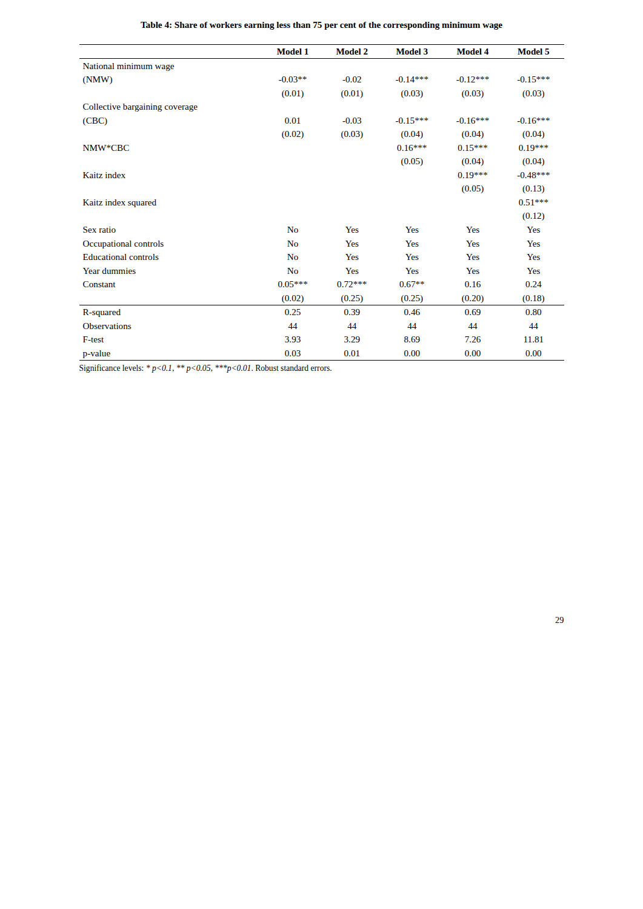Table 4: Share of workers earning less than 75 per cent of the corresponding minimum wage
| | Model 1 | Model 2 | Model 3 | Model 4 | Model 5 |
| --- | --- | --- | --- | --- | --- |
| National minimum wage | | | | | |
| (NMW) | -0.03** | -0.02 | -0.14*** | -0.12*** | -0.15*** |
| | (0.01) | (0.01) | (0.03) | (0.03) | (0.03) |
| Collective bargaining coverage | | | | | |
| (CBC) | 0.01 | -0.03 | -0.15*** | -0.16*** | -0.16*** |
| | (0.02) | (0.03) | (0.04) | (0.04) | (0.04) |
| NMW*CBC | | | 0.16*** | 0.15*** | 0.19*** |
| | | | (0.05) | (0.04) | (0.04) |
| Kaitz index | | | | 0.19*** | -0.48*** |
| | | | | (0.05) | (0.13) |
| Kaitz index squared | | | | | 0.51*** |
| | | | | | (0.12) |
| Sex ratio | No | Yes | Yes | Yes | Yes |
| Occupational controls | No | Yes | Yes | Yes | Yes |
| Educational controls | No | Yes | Yes | Yes | Yes |
| Year dummies | No | Yes | Yes | Yes | Yes |
| Constant | 0.05*** | 0.72*** | 0.67** | 0.16 | 0.24 |
| | (0.02) | (0.25) | (0.25) | (0.20) | (0.18) |
| R-squared | 0.25 | 0.39 | 0.46 | 0.69 | 0.80 |
| Observations | 44 | 44 | 44 | 44 | 44 |
| F-test | 3.93 | 3.29 | 8.69 | 7.26 | 11.81 |
| p-value | 0.03 | 0.01 | 0.00 | 0.00 | 0.00 |
Significance levels: * p<0.1, ** p<0.05, ***p<0.01. Robust standard errors.
29